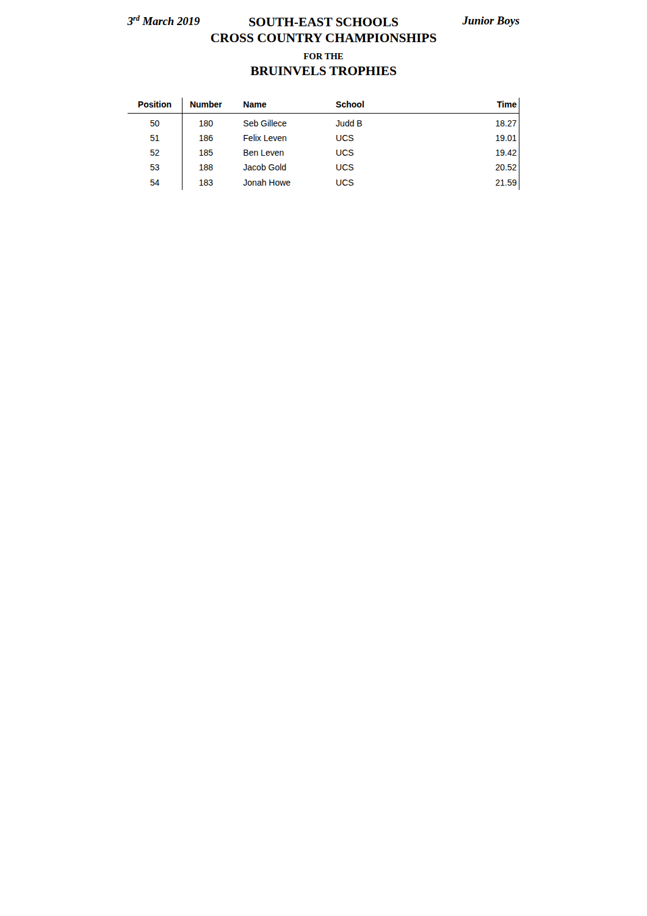3rd March 2019
Junior Boys
SOUTH-EAST SCHOOLS
CROSS COUNTRY CHAMPIONSHIPS
FOR THE
BRUINVELS TROPHIES
| Position | Number | Name | School | Time |
| --- | --- | --- | --- | --- |
| 50 | 180 | Seb Gillece | Judd B | 18.27 |
| 51 | 186 | Felix Leven | UCS | 19.01 |
| 52 | 185 | Ben Leven | UCS | 19.42 |
| 53 | 188 | Jacob Gold | UCS | 20.52 |
| 54 | 183 | Jonah Howe | UCS | 21.59 |